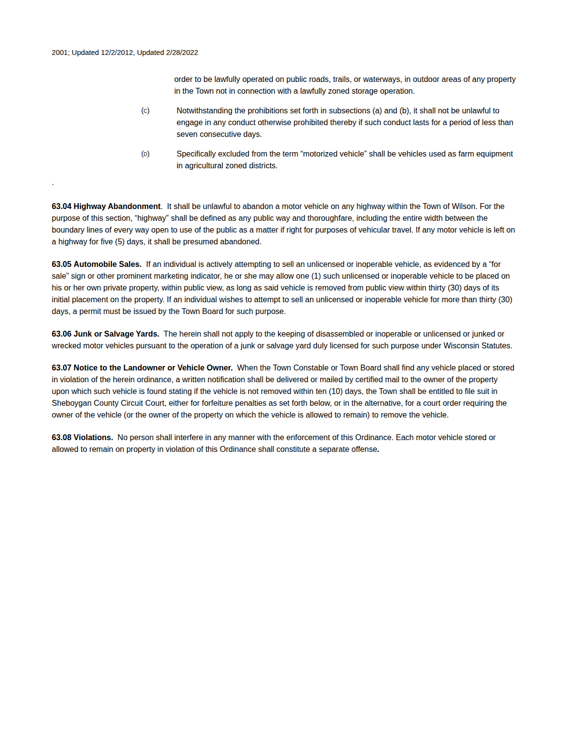2001; Updated 12/2/2012, Updated 2/28/2022
order to be lawfully operated on public roads, trails, or waterways, in outdoor areas of any property in the Town not in connection with a lawfully zoned storage operation.
(c)
Notwithstanding the prohibitions set forth in subsections (a) and (b), it shall not be unlawful to engage in any conduct otherwise prohibited thereby if such conduct lasts for a period of less than seven consecutive days.
(d)
Specifically excluded from the term “motorized vehicle” shall be vehicles used as farm equipment in agricultural zoned districts.
.
63.04 Highway Abandonment. It shall be unlawful to abandon a motor vehicle on any highway within the Town of Wilson. For the purpose of this section, “highway” shall be defined as any public way and thoroughfare, including the entire width between the boundary lines of every way open to use of the public as a matter if right for purposes of vehicular travel. If any motor vehicle is left on a highway for five (5) days, it shall be presumed abandoned.
63.05 Automobile Sales. If an individual is actively attempting to sell an unlicensed or inoperable vehicle, as evidenced by a “for sale” sign or other prominent marketing indicator, he or she may allow one (1) such unlicensed or inoperable vehicle to be placed on his or her own private property, within public view, as long as said vehicle is removed from public view within thirty (30) days of its initial placement on the property. If an individual wishes to attempt to sell an unlicensed or inoperable vehicle for more than thirty (30) days, a permit must be issued by the Town Board for such purpose.
63.06 Junk or Salvage Yards. The herein shall not apply to the keeping of disassembled or inoperable or unlicensed or junked or wrecked motor vehicles pursuant to the operation of a junk or salvage yard duly licensed for such purpose under Wisconsin Statutes.
63.07 Notice to the Landowner or Vehicle Owner. When the Town Constable or Town Board shall find any vehicle placed or stored in violation of the herein ordinance, a written notification shall be delivered or mailed by certified mail to the owner of the property upon which such vehicle is found stating if the vehicle is not removed within ten (10) days, the Town shall be entitled to file suit in Sheboygan County Circuit Court, either for forfeiture penalties as set forth below, or in the alternative, for a court order requiring the owner of the vehicle (or the owner of the property on which the vehicle is allowed to remain) to remove the vehicle.
63.08 Violations. No person shall interfere in any manner with the enforcement of this Ordinance. Each motor vehicle stored or allowed to remain on property in violation of this Ordinance shall constitute a separate offense.